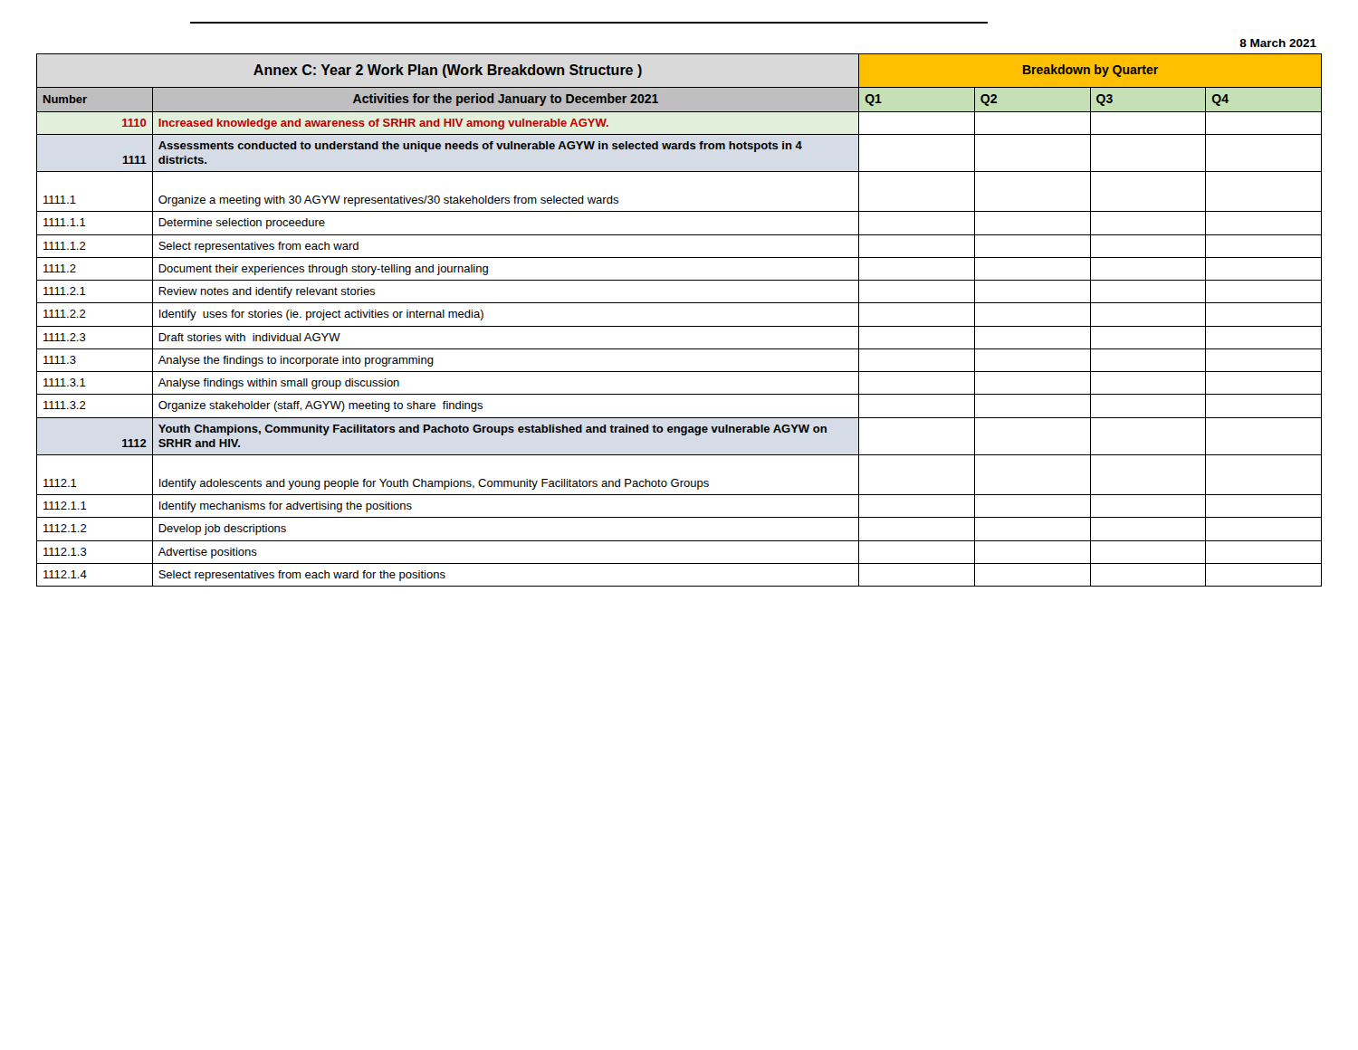8 March 2021
| Annex C: Year 2 Work Plan (Work Breakdown Structure ) | Breakdown by Quarter |
| Number | Activities for the period January to December 2021 | Q1 | Q2 | Q3 | Q4 |
| 1110 | Increased knowledge and awareness of SRHR and HIV among vulnerable AGYW. | | | | |
| 1111 | Assessments conducted to understand the unique needs of vulnerable AGYW in selected wards from hotspots in 4 districts. | | | | |
| 1111.1 | Organize a meeting with 30 AGYW representatives/30 stakeholders from selected wards | | | | |
| 1111.1.1 | Determine selection proceedure | | | | |
| 1111.1.2 | Select representatives from each ward | | | | |
| 1111.2 | Document their experiences through story-telling and journaling | | | | |
| 1111.2.1 | Review notes and identify relevant stories | | | | |
| 1111.2.2 | Identify uses for stories (ie. project activities or internal media) | | | | |
| 1111.2.3 | Draft stories with individual AGYW | | | | |
| 1111.3 | Analyse the findings to incorporate into programming | | | | |
| 1111.3.1 | Analyse findings within small group discussion | | | | |
| 1111.3.2 | Organize stakeholder (staff, AGYW) meeting to share findings | | | | |
| 1112 | Youth Champions, Community Facilitators and Pachoto Groups established and trained to engage vulnerable AGYW on SRHR and HIV. | | | | |
| 1112.1 | Identify adolescents and young people for Youth Champions, Community Facilitators and Pachoto Groups | | | | |
| 1112.1.1 | Identify mechanisms for advertising the positions | | | | |
| 1112.1.2 | Develop job descriptions | | | | |
| 1112.1.3 | Advertise positions | | | | |
| 1112.1.4 | Select representatives from each ward for the positions | | | | |